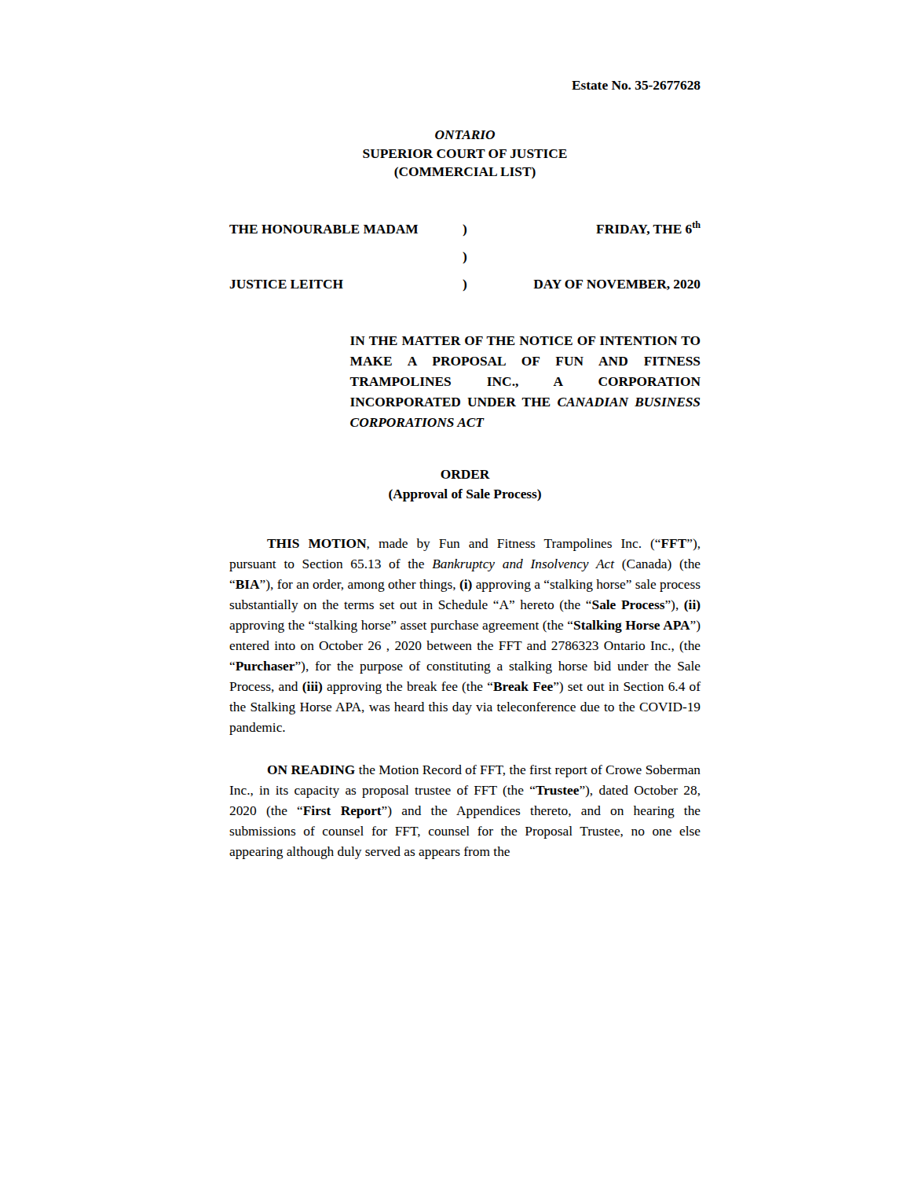Estate No. 35-2677628
ONTARIO
SUPERIOR COURT OF JUSTICE
(COMMERCIAL LIST)
| THE HONOURABLE MADAM | ) | FRIDAY, THE 6 th |
| | ) | |
| JUSTICE LEITCH | ) | DAY OF NOVEMBER, 2020 |
IN THE MATTER OF THE NOTICE OF INTENTION TO MAKE A PROPOSAL OF FUN AND FITNESS TRAMPOLINES INC., A CORPORATION INCORPORATED UNDER THE CANADIAN BUSINESS CORPORATIONS ACT
ORDER
(Approval of Sale Process)
THIS MOTION, made by Fun and Fitness Trampolines Inc. (“FFT”), pursuant to Section 65.13 of the Bankruptcy and Insolvency Act (Canada) (the “BIA”), for an order, among other things, (i) approving a “stalking horse” sale process substantially on the terms set out in Schedule “A” hereto (the “Sale Process”), (ii) approving the “stalking horse” asset purchase agreement (the “Stalking Horse APA”) entered into on October 26 , 2020 between the FFT and 2786323 Ontario Inc., (the “Purchaser”), for the purpose of constituting a stalking horse bid under the Sale Process, and (iii) approving the break fee (the “Break Fee”) set out in Section 6.4 of the Stalking Horse APA, was heard this day via teleconference due to the COVID-19 pandemic.
ON READING the Motion Record of FFT, the first report of Crowe Soberman Inc., in its capacity as proposal trustee of FFT (the “Trustee”), dated October 28, 2020 (the “First Report”) and the Appendices thereto, and on hearing the submissions of counsel for FFT, counsel for the Proposal Trustee, no one else appearing although duly served as appears from the